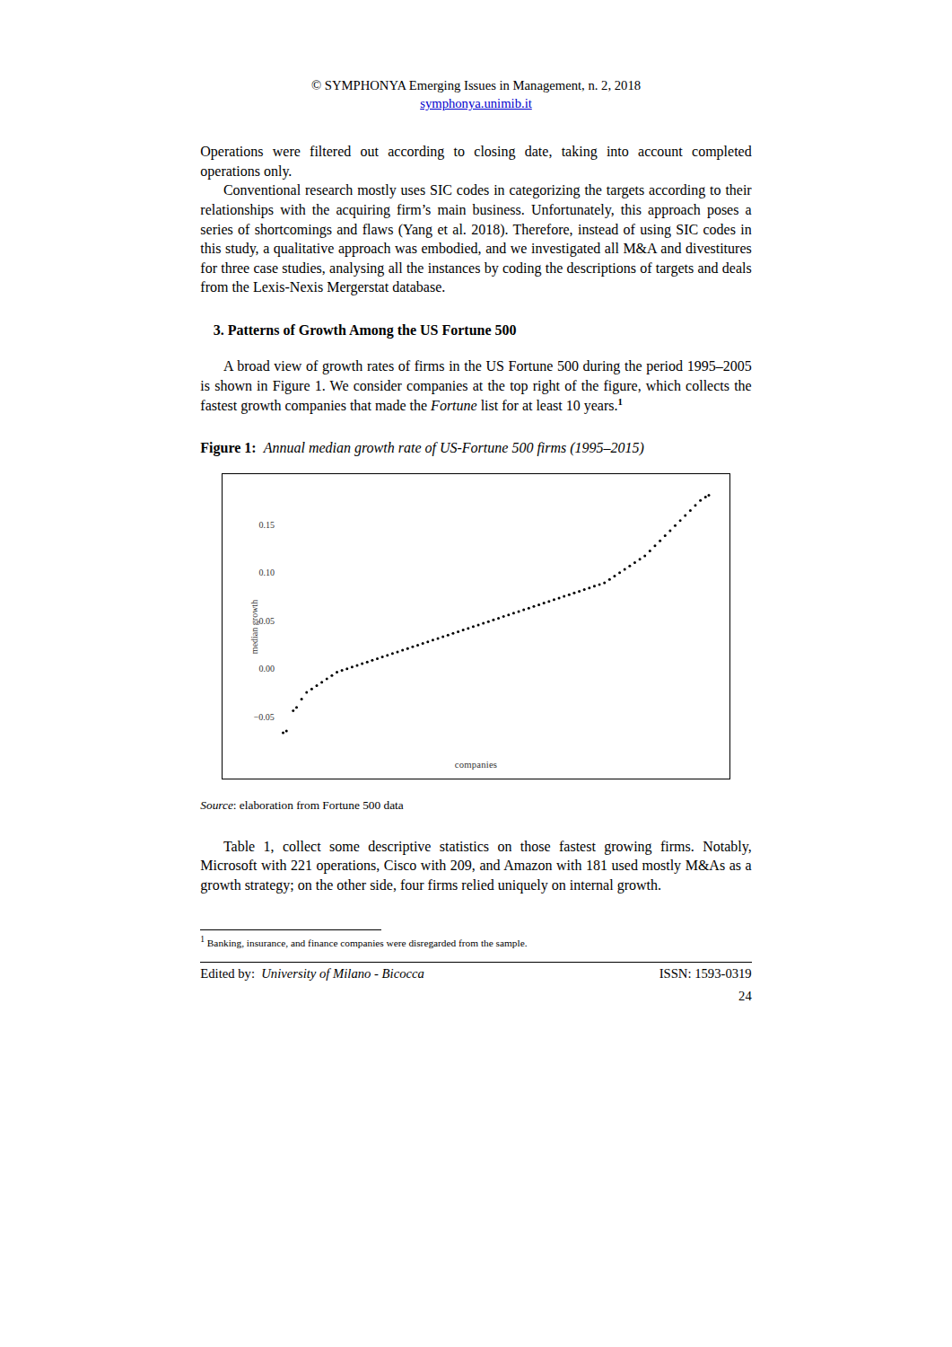© SYMPHONYA Emerging Issues in Management, n. 2, 2018
symphonya.unimib.it
Operations were filtered out according to closing date, taking into account completed operations only.
Conventional research mostly uses SIC codes in categorizing the targets according to their relationships with the acquiring firm’s main business. Unfortunately, this approach poses a series of shortcomings and flaws (Yang et al. 2018). Therefore, instead of using SIC codes in this study, a qualitative approach was embodied, and we investigated all M&A and divestitures for three case studies, analysing all the instances by coding the descriptions of targets and deals from the Lexis-Nexis Mergerstat database.
3. Patterns of Growth Among the US Fortune 500
A broad view of growth rates of firms in the US Fortune 500 during the period 1995–2005 is shown in Figure 1. We consider companies at the top right of the figure, which collects the fastest growth companies that made the Fortune list for at least 10 years.1
Figure 1: Annual median growth rate of US-Fortune 500 firms (1995–2015)
median growth
0.15 0.10 0.05 0.00 −0.05
companies
Source: elaboration from Fortune 500 data
Table 1, collect some descriptive statistics on those fastest growing firms. Notably, Microsoft with 221 operations, Cisco with 209, and Amazon with 181 used mostly M&As as a growth strategy; on the other side, four firms relied uniquely on internal growth.
1 Banking, insurance, and finance companies were disregarded from the sample.
Edited by: University of Milano - Bicocca
ISSN: 1593-0319
24